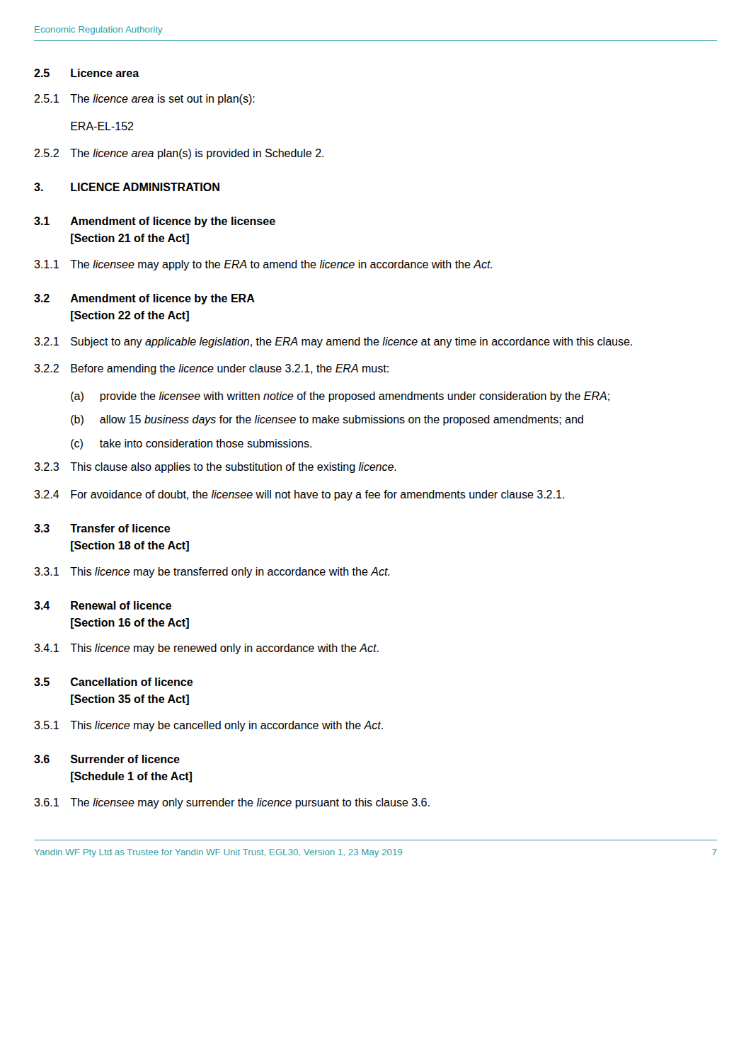Economic Regulation Authority
2.5
Licence area
2.5.1
The licence area is set out in plan(s):
ERA-EL-152
2.5.2
The licence area plan(s) is provided in Schedule 2.
3.
LICENCE ADMINISTRATION
3.1
Amendment of licence by the licensee
[Section 21 of the Act]
3.1.1
The licensee may apply to the ERA to amend the licence in accordance with the Act.
3.2
Amendment of licence by the ERA
[Section 22 of the Act]
3.2.1
Subject to any applicable legislation, the ERA may amend the licence at any time in accordance with this clause.
3.2.2
Before amending the licence under clause 3.2.1, the ERA must:
(a)
provide the licensee with written notice of the proposed amendments under consideration by the ERA;
(b)
allow 15 business days for the licensee to make submissions on the proposed amendments; and
(c)
take into consideration those submissions.
3.2.3
This clause also applies to the substitution of the existing licence.
3.2.4
For avoidance of doubt, the licensee will not have to pay a fee for amendments under clause 3.2.1.
3.3
Transfer of licence
[Section 18 of the Act]
3.3.1
This licence may be transferred only in accordance with the Act.
3.4
Renewal of licence
[Section 16 of the Act]
3.4.1
This licence may be renewed only in accordance with the Act.
3.5
Cancellation of licence
[Section 35 of the Act]
3.5.1
This licence may be cancelled only in accordance with the Act.
3.6
Surrender of licence
[Schedule 1 of the Act]
3.6.1
The licensee may only surrender the licence pursuant to this clause 3.6.
Yandin WF Pty Ltd as Trustee for Yandin WF Unit Trust, EGL30, Version 1, 23 May 2019 7